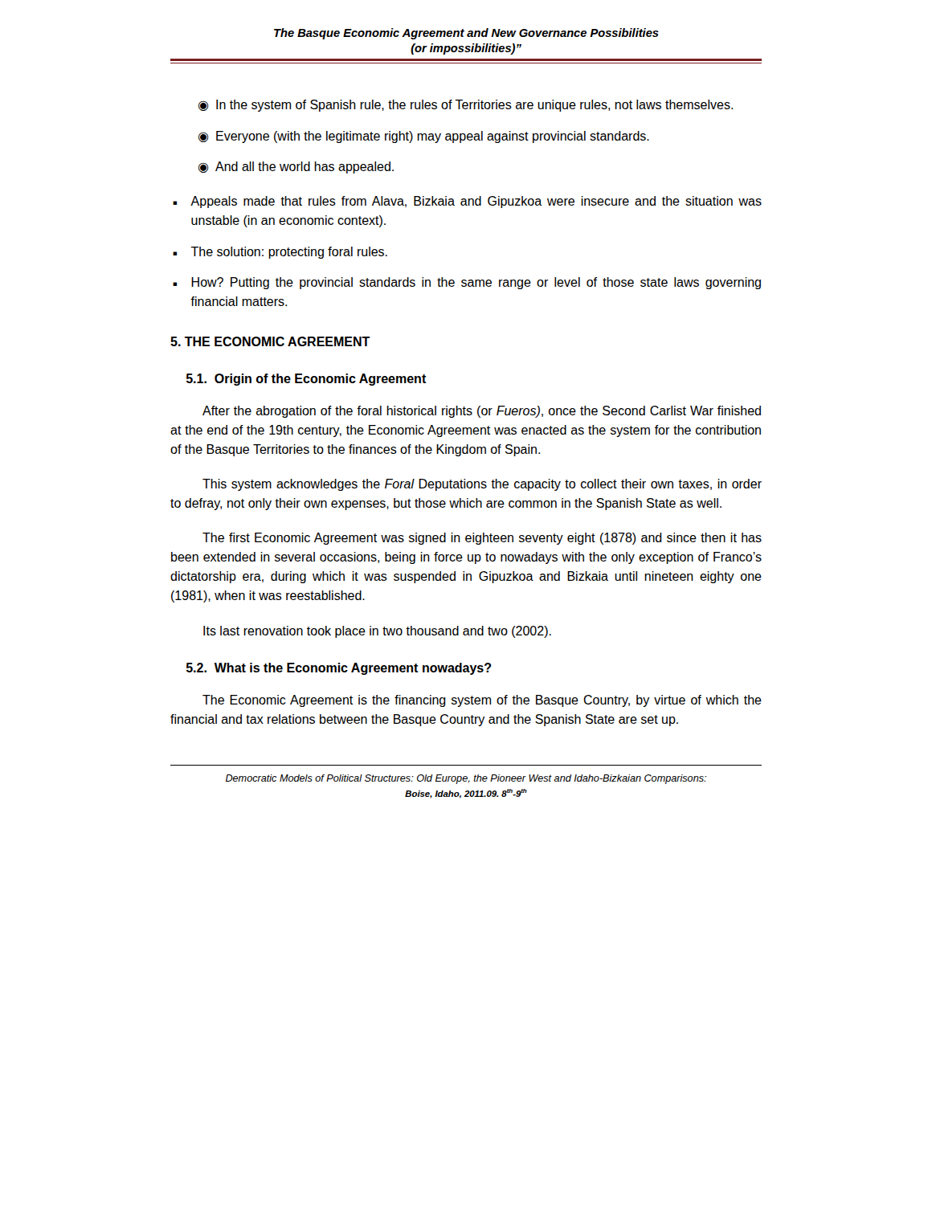The Basque Economic Agreement and New Governance Possibilities
(or impossibilities)”
In the system of Spanish rule, the rules of Territories are unique rules, not laws themselves.
Everyone (with the legitimate right) may appeal against provincial standards.
And all the world has appealed.
Appeals made that rules from Alava, Bizkaia and Gipuzkoa were insecure and the situation was unstable (in an economic context).
The solution: protecting foral rules.
How? Putting the provincial standards in the same range or level of those state laws governing financial matters.
5. THE ECONOMIC AGREEMENT
5.1. Origin of the Economic Agreement
After the abrogation of the foral historical rights (or Fueros), once the Second Carlist War finished at the end of the 19th century, the Economic Agreement was enacted as the system for the contribution of the Basque Territories to the finances of the Kingdom of Spain.
This system acknowledges the Foral Deputations the capacity to collect their own taxes, in order to defray, not only their own expenses, but those which are common in the Spanish State as well.
The first Economic Agreement was signed in eighteen seventy eight (1878) and since then it has been extended in several occasions, being in force up to nowadays with the only exception of Franco’s dictatorship era, during which it was suspended in Gipuzkoa and Bizkaia until nineteen eighty one (1981), when it was reestablished.
Its last renovation took place in two thousand and two (2002).
5.2. What is the Economic Agreement nowadays?
The Economic Agreement is the financing system of the Basque Country, by virtue of which the financial and tax relations between the Basque Country and the Spanish State are set up.
Democratic Models of Political Structures: Old Europe, the Pioneer West and Idaho-Bizkaian Comparisons:
Boise, Idaho, 2011.09. 8th-9th